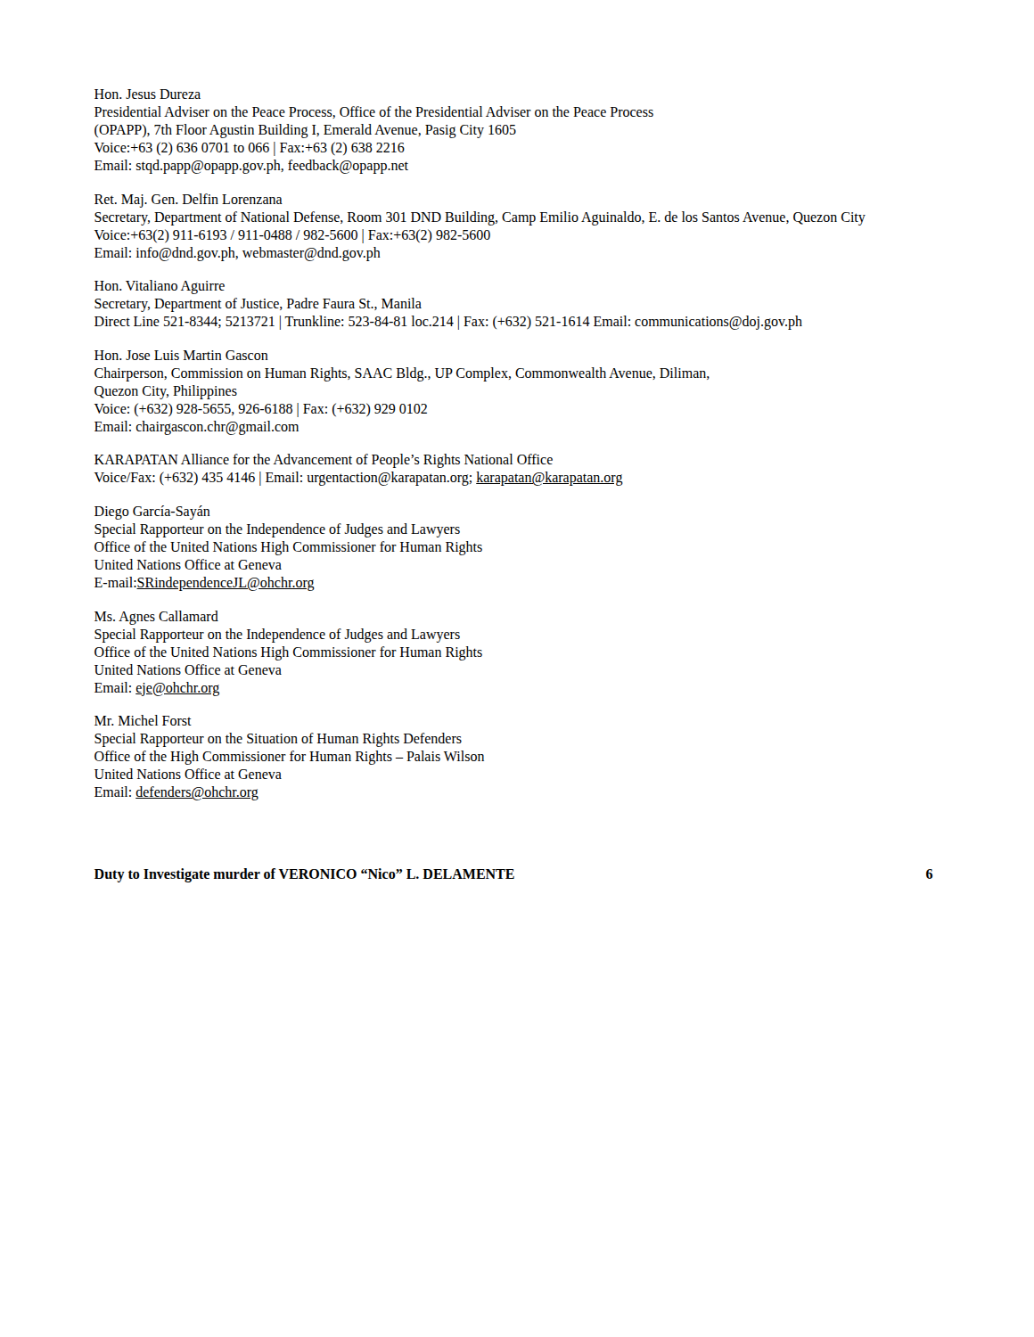Hon. Jesus Dureza
Presidential Adviser on the Peace Process, Office of the Presidential Adviser on the Peace Process
(OPAPP), 7th Floor Agustin Building I, Emerald Avenue, Pasig City 1605
Voice:+63 (2) 636 0701 to 066 | Fax:+63 (2) 638 2216
Email: stqd.papp@opapp.gov.ph, feedback@opapp.net
Ret. Maj. Gen. Delfin Lorenzana
Secretary, Department of National Defense, Room 301 DND Building, Camp Emilio Aguinaldo, E. de los Santos Avenue, Quezon City
Voice:+63(2) 911-6193 / 911-0488 / 982-5600 | Fax:+63(2) 982-5600
Email: info@dnd.gov.ph, webmaster@dnd.gov.ph
Hon. Vitaliano Aguirre
Secretary, Department of Justice, Padre Faura St., Manila
Direct Line 521-8344; 5213721 | Trunkline: 523-84-81 loc.214 | Fax: (+632) 521-1614 Email: communications@doj.gov.ph
Hon. Jose Luis Martin Gascon
Chairperson, Commission on Human Rights, SAAC Bldg., UP Complex, Commonwealth Avenue, Diliman,
Quezon City, Philippines
Voice: (+632) 928-5655, 926-6188 | Fax: (+632) 929 0102
Email: chairgascon.chr@gmail.com
KARAPATAN Alliance for the Advancement of People’s Rights National Office
Voice/Fax: (+632) 435 4146 | Email: urgentaction@karapatan.org; karapatan@karapatan.org
Diego García-Sayán
Special Rapporteur on the Independence of Judges and Lawyers
Office of the United Nations High Commissioner for Human Rights
United Nations Office at Geneva
E-mail:SRindependenceJL@ohchr.org
Ms. Agnes Callamard
Special Rapporteur on the Independence of Judges and Lawyers
Office of the United Nations High Commissioner for Human Rights
United Nations Office at Geneva
Email: eje@ohchr.org
Mr. Michel Forst
Special Rapporteur on the Situation of Human Rights Defenders
Office of the High Commissioner for Human Rights – Palais Wilson
United Nations Office at Geneva
Email: defenders@ohchr.org
Duty to Investigate murder of VERONICO “Nico” L. DELAMENTE 6